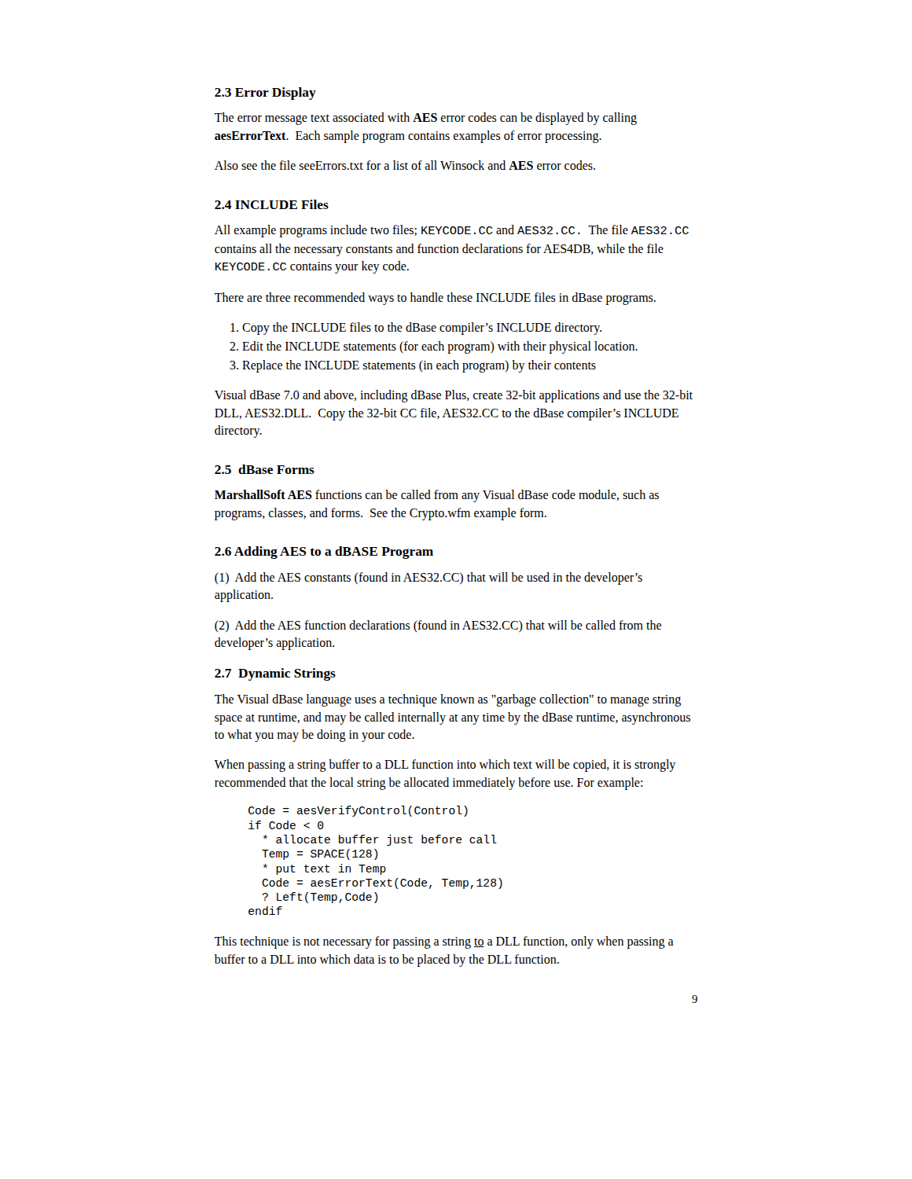2.3 Error Display
The error message text associated with AES error codes can be displayed by calling aesErrorText. Each sample program contains examples of error processing.
Also see the file seeErrors.txt for a list of all Winsock and AES error codes.
2.4 INCLUDE Files
All example programs include two files; KEYCODE.CC and AES32.CC. The file AES32.CC contains all the necessary constants and function declarations for AES4DB, while the file KEYCODE.CC contains your key code.
There are three recommended ways to handle these INCLUDE files in dBase programs.
Copy the INCLUDE files to the dBase compiler’s INCLUDE directory.
Edit the INCLUDE statements (for each program) with their physical location.
Replace the INCLUDE statements (in each program) by their contents
Visual dBase 7.0 and above, including dBase Plus, create 32-bit applications and use the 32-bit DLL, AES32.DLL. Copy the 32-bit CC file, AES32.CC to the dBase compiler’s INCLUDE directory.
2.5 dBase Forms
MarshallSoft AES functions can be called from any Visual dBase code module, such as programs, classes, and forms. See the Crypto.wfm example form.
2.6 Adding AES to a dBASE Program
(1) Add the AES constants (found in AES32.CC) that will be used in the developer’s application.
(2) Add the AES function declarations (found in AES32.CC) that will be called from the developer’s application.
2.7 Dynamic Strings
The Visual dBase language uses a technique known as "garbage collection" to manage string space at runtime, and may be called internally at any time by the dBase runtime, asynchronous to what you may be doing in your code.
When passing a string buffer to a DLL function into which text will be copied, it is strongly recommended that the local string be allocated immediately before use. For example:
Code = aesVerifyControl(Control)
if Code < 0
  * allocate buffer just before call
  Temp = SPACE(128)
  * put text in Temp
  Code = aesErrorText(Code, Temp,128)
  ? Left(Temp,Code)
endif
This technique is not necessary for passing a string to a DLL function, only when passing a buffer to a DLL into which data is to be placed by the DLL function.
9